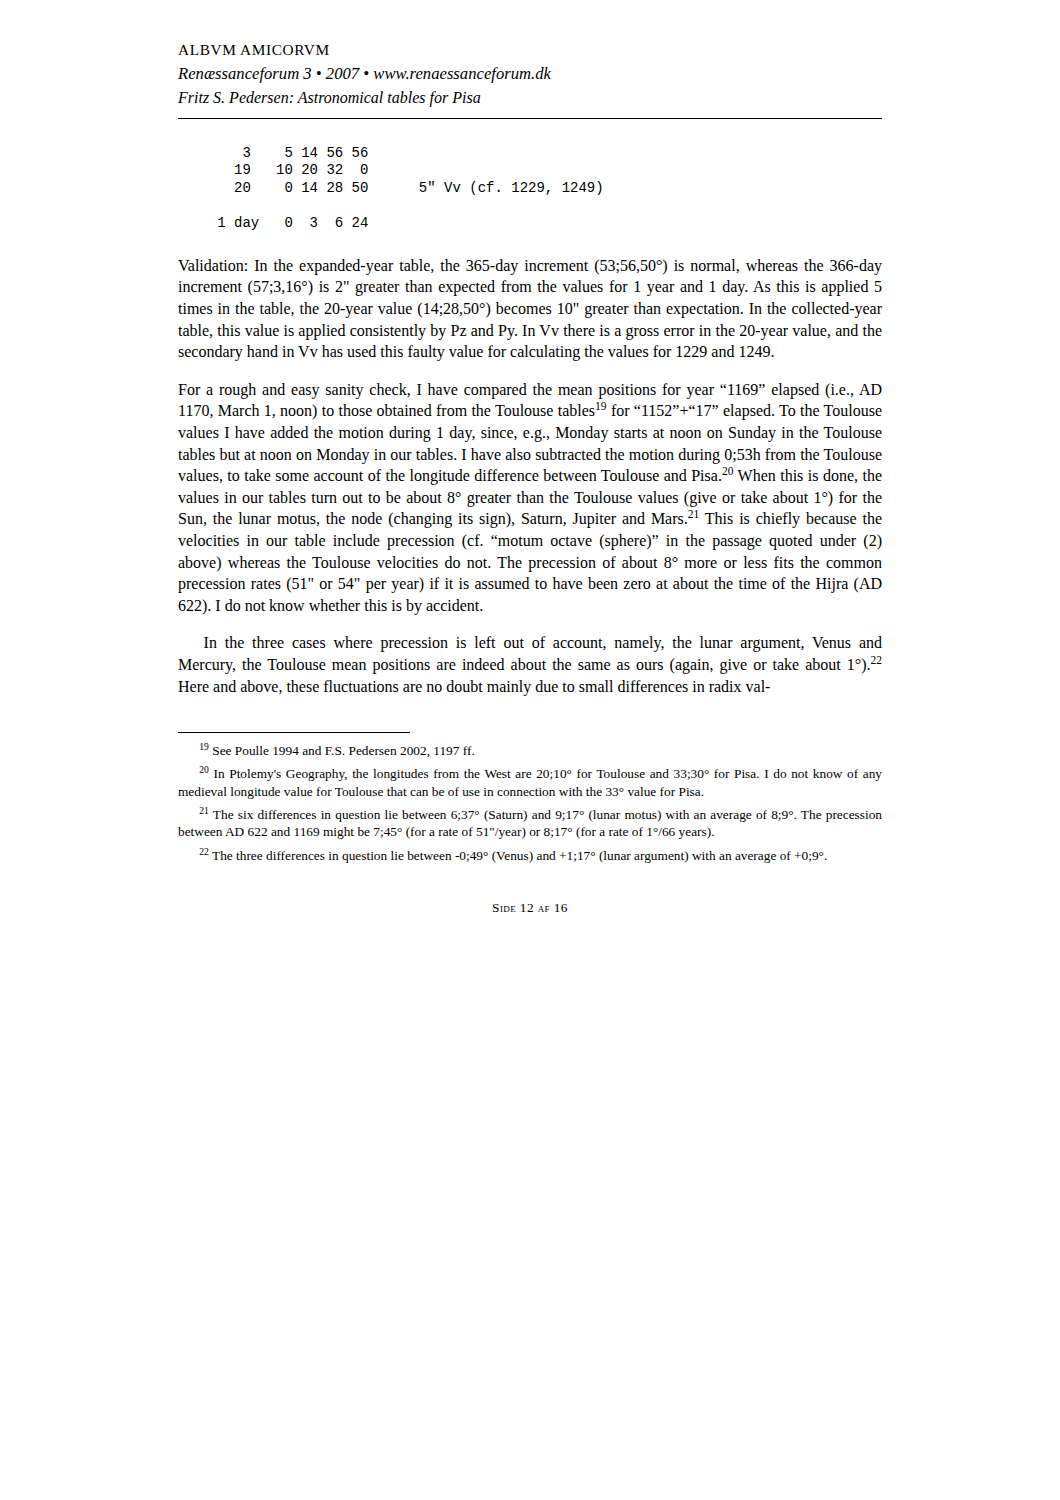ALBVM AMICORVM
Renæssanceforum 3 • 2007 • www.renaessanceforum.dk
Fritz S. Pedersen: Astronomical tables for Pisa
    3    5 14 56 56
   19   10 20 32  0
   20    0 14 28 50      5" Vv (cf. 1229, 1249)

 1 day   0  3  6 24
Validation: In the expanded-year table, the 365-day increment (53;56,50°) is normal, whereas the 366-day increment (57;3,16°) is 2" greater than expected from the values for 1 year and 1 day. As this is applied 5 times in the table, the 20-year value (14;28,50°) becomes 10" greater than expectation. In the collected-year table, this value is applied consistently by Pz and Py. In Vv there is a gross error in the 20-year value, and the secondary hand in Vv has used this faulty value for calculating the values for 1229 and 1249.
For a rough and easy sanity check, I have compared the mean positions for year “1169” elapsed (i.e., AD 1170, March 1, noon) to those obtained from the Toulouse tables19 for “1152”+“17” elapsed. To the Toulouse values I have added the motion during 1 day, since, e.g., Monday starts at noon on Sunday in the Toulouse tables but at noon on Monday in our tables. I have also subtracted the motion during 0;53h from the Toulouse values, to take some account of the longitude difference between Toulouse and Pisa.20 When this is done, the values in our tables turn out to be about 8° greater than the Toulouse values (give or take about 1°) for the Sun, the lunar motus, the node (changing its sign), Saturn, Jupiter and Mars.21 This is chiefly because the velocities in our table include precession (cf. “motum octave (sphere)” in the passage quoted under (2) above) whereas the Toulouse velocities do not. The precession of about 8° more or less fits the common precession rates (51" or 54" per year) if it is assumed to have been zero at about the time of the Hijra (AD 622). I do not know whether this is by accident.
In the three cases where precession is left out of account, namely, the lunar argument, Venus and Mercury, the Toulouse mean positions are indeed about the same as ours (again, give or take about 1°).22 Here and above, these fluctuations are no doubt mainly due to small differences in radix val-
19 See Poulle 1994 and F.S. Pedersen 2002, 1197 ff.
20 In Ptolemy's Geography, the longitudes from the West are 20;10° for Toulouse and 33;30° for Pisa. I do not know of any medieval longitude value for Toulouse that can be of use in connection with the 33° value for Pisa.
21 The six differences in question lie between 6;37° (Saturn) and 9;17° (lunar motus) with an average of 8;9°. The precession between AD 622 and 1169 might be 7;45° (for a rate of 51"/year) or 8;17° (for a rate of 1°/66 years).
22 The three differences in question lie between -0;49° (Venus) and +1;17° (lunar argument) with an average of +0;9°.
Side 12 af 16